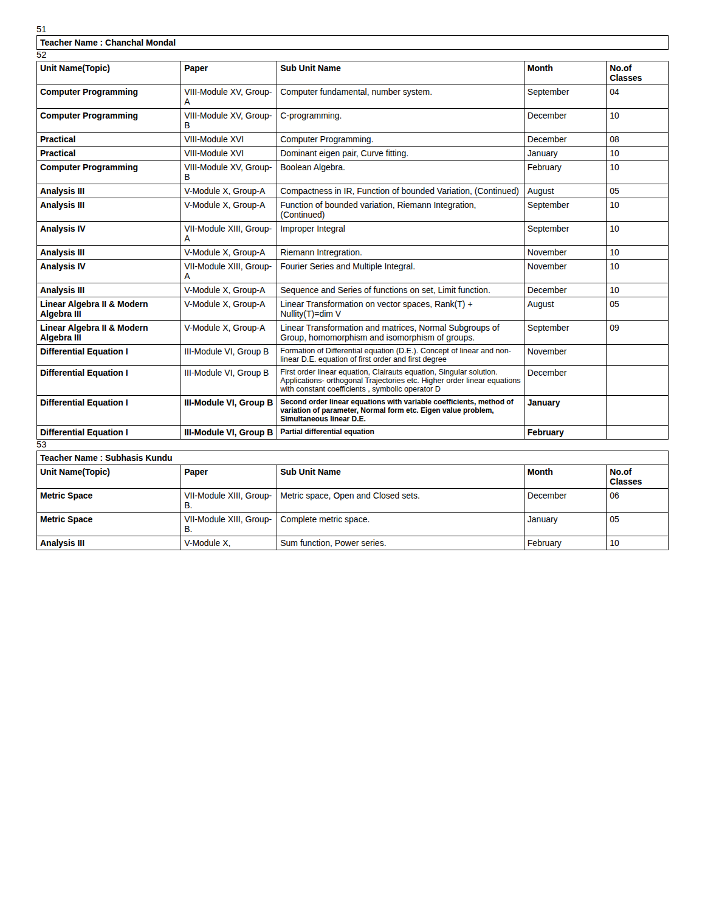51
| Teacher Name : Chanchal Mondal |
52
| Unit Name(Topic) | Paper | Sub Unit Name | Month | No.of Classes |
| Computer Programming | VIII-Module XV, Group-A | Computer fundamental, number system. | September | 04 |
| Computer Programming | VIII-Module XV, Group-B | C-programming. | December | 10 |
| Practical | VIII-Module XVI | Computer Programming. | December | 08 |
| Practical | VIII-Module XVI | Dominant eigen pair, Curve fitting. | January | 10 |
| Computer Programming | VIII-Module XV, Group-B | Boolean Algebra. | February | 10 |
| Analysis III | V-Module X, Group-A | Compactness in IR, Function of bounded Variation, (Continued) | August | 05 |
| Analysis III | V-Module X, Group-A | Function of bounded variation, Riemann Integration, (Continued) | September | 10 |
| Analysis IV | VII-Module XIII, Group-A | Improper Integral | September | 10 |
| Analysis III | V-Module X, Group-A | Riemann Intregration. | November | 10 |
| Analysis IV | VII-Module XIII, Group-A | Fourier Series and Multiple Integral. | November | 10 |
| Analysis III | V-Module X, Group-A | Sequence and Series of functions on set, Limit function. | December | 10 |
| Linear Algebra II & Modern Algebra III | V-Module X, Group-A | Linear Transformation on vector spaces, Rank(T) + Nullity(T)=dim V | August | 05 |
| Linear Algebra II & Modern Algebra III | V-Module X, Group-A | Linear Transformation and matrices, Normal Subgroups of Group, homomorphism and isomorphism of groups. | September | 09 |
| Differential Equation I | III-Module VI, Group B | Formation of Differential equation (D.E.). Concept of linear and non-linear D.E. equation of first order and first degree | November | |
| Differential Equation I | III-Module VI, Group B | First order linear equation, Clairauts equation, Singular solution. Applications- orthogonal Trajectories etc. Higher order linear equations with constant coefficients , symbolic operator D | December | |
| Differential Equation I | III-Module VI, Group B | Second order linear equations with variable coefficients, method of variation of parameter, Normal form etc. Eigen value problem, Simultaneous linear D.E. | January | |
| Differential Equation I | III-Module VI, Group B | Partial differential equation | February | |
53
| Teacher Name : Subhasis Kundu |
| Unit Name(Topic) | Paper | Sub Unit Name | Month | No.of Classes |
| Metric Space | VII-Module XIII, Group-B. | Metric space, Open and Closed sets. | December | 06 |
| Metric Space | VII-Module XIII, Group-B. | Complete metric space. | January | 05 |
| Analysis III | V-Module X, | Sum function, Power series. | February | 10 |